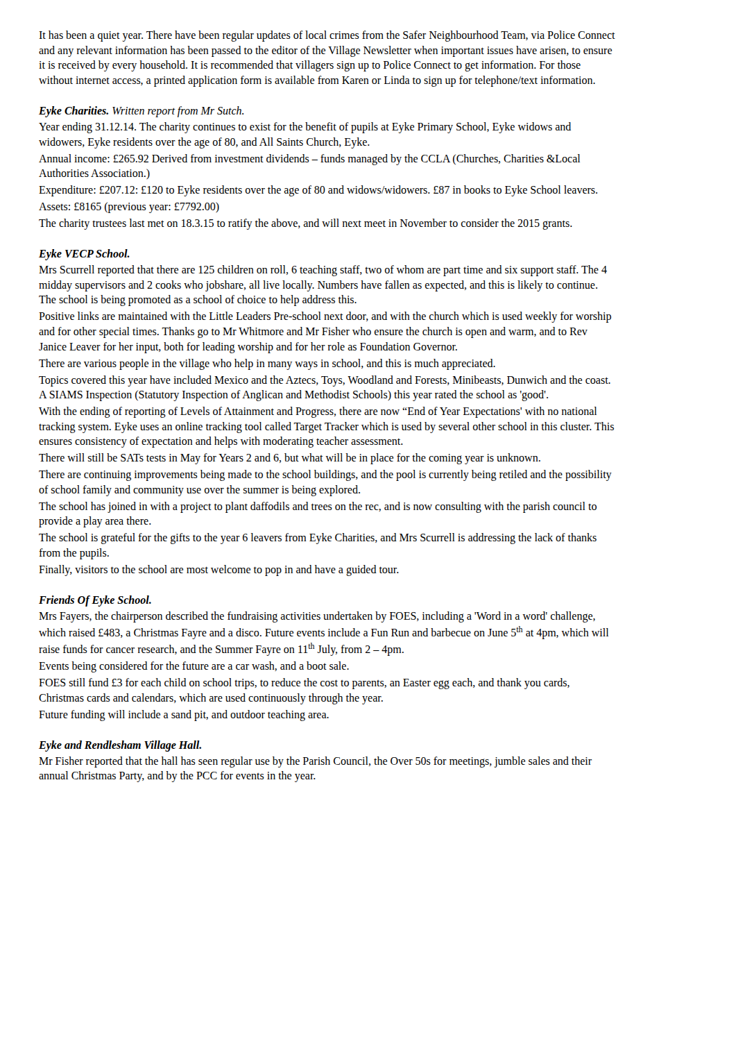It has been a quiet year. There have been regular updates of local crimes from the Safer Neighbourhood Team, via Police Connect and any relevant information has been passed to the editor of the Village Newsletter when important issues have arisen, to ensure it is received by every household. It is recommended that villagers sign up to Police Connect to get information. For those without internet access, a printed application form is available from Karen or Linda to sign up for telephone/text information.
Eyke Charities. Written report from Mr Sutch.
Year ending 31.12.14. The charity continues to exist for the benefit of pupils at Eyke Primary School, Eyke widows and widowers, Eyke residents over the age of 80, and All Saints Church, Eyke.
Annual income: £265.92 Derived from investment dividends – funds managed by the CCLA (Churches, Charities &Local Authorities Association.)
Expenditure: £207.12: £120 to Eyke residents over the age of 80 and widows/widowers. £87 in books to Eyke School leavers.
Assets: £8165 (previous year: £7792.00)
The charity trustees last met on 18.3.15 to ratify the above, and will next meet in November to consider the 2015 grants.
Eyke VECP School.
Mrs Scurrell reported that there are 125 children on roll, 6 teaching staff, two of whom are part time and six support staff. The 4 midday supervisors and 2 cooks who jobshare, all live locally. Numbers have fallen as expected, and this is likely to continue. The school is being promoted as a school of choice to help address this.
Positive links are maintained with the Little Leaders Pre-school next door, and with the church which is used weekly for worship and for other special times. Thanks go to Mr Whitmore and Mr Fisher who ensure the church is open and warm, and to Rev Janice Leaver for her input, both for leading worship and for her role as Foundation Governor.
There are various people in the village who help in many ways in school, and this is much appreciated.
Topics covered this year have included Mexico and the Aztecs, Toys, Woodland and Forests, Minibeasts, Dunwich and the coast. A SIAMS Inspection (Statutory Inspection of Anglican and Methodist Schools) this year rated the school as 'good'.
With the ending of reporting of Levels of Attainment and Progress, there are now “End of Year Expectations' with no national tracking system. Eyke uses an online tracking tool called Target Tracker which is used by several other school in this cluster. This ensures consistency of expectation and helps with moderating teacher assessment.
There will still be SATs tests in May for Years 2 and 6, but what will be in place for the coming year is unknown.
There are continuing improvements being made to the school buildings, and the pool is currently being retiled and the possibility of school family and community use over the summer is being explored.
The school has joined in with a project to plant daffodils and trees on the rec, and is now consulting with the parish council to provide a play area there.
The school is grateful for the gifts to the year 6 leavers from Eyke Charities, and Mrs Scurrell is addressing the lack of thanks from the pupils.
Finally, visitors to the school are most welcome to pop in and have a guided tour.
Friends Of Eyke School.
Mrs Fayers, the chairperson described the fundraising activities undertaken by FOES, including a 'Word in a word' challenge, which raised £483, a Christmas Fayre and a disco. Future events include a Fun Run and barbecue on June 5th at 4pm, which will raise funds for cancer research, and the Summer Fayre on 11th July, from 2 – 4pm.
Events being considered for the future are a car wash, and a boot sale.
FOES still fund £3 for each child on school trips, to reduce the cost to parents, an Easter egg each, and thank you cards, Christmas cards and calendars, which are used continuously through the year.
Future funding will include a sand pit, and outdoor teaching area.
Eyke and Rendlesham Village Hall.
Mr Fisher reported that the hall has seen regular use by the Parish Council, the Over 50s for meetings, jumble sales and their annual Christmas Party, and by the PCC for events in the year.